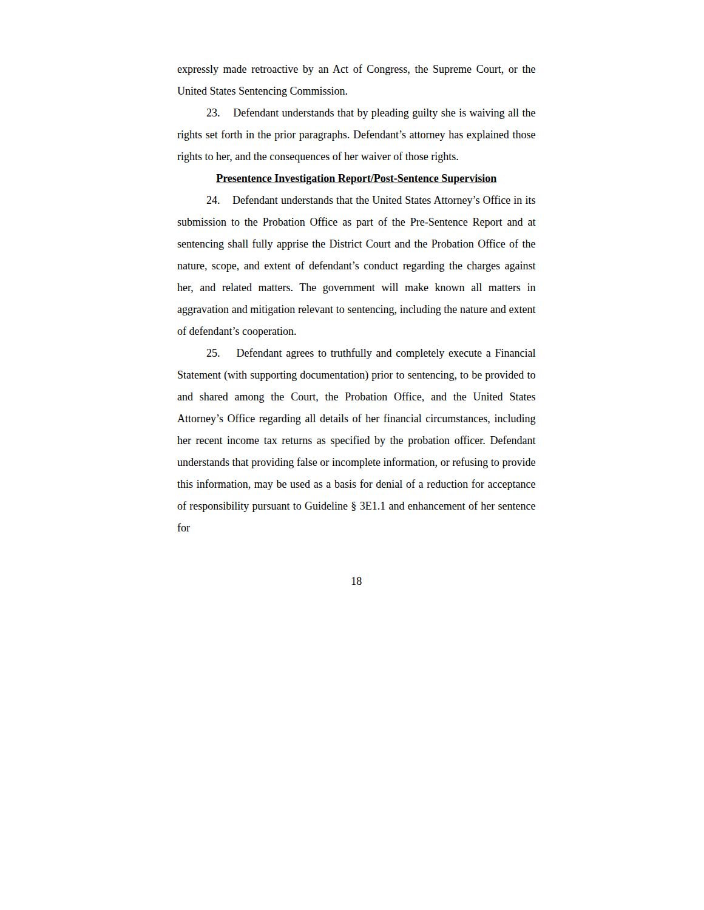expressly made retroactive by an Act of Congress, the Supreme Court, or the United States Sentencing Commission.
23. Defendant understands that by pleading guilty she is waiving all the rights set forth in the prior paragraphs. Defendant’s attorney has explained those rights to her, and the consequences of her waiver of those rights.
Presentence Investigation Report/Post-Sentence Supervision
24. Defendant understands that the United States Attorney’s Office in its submission to the Probation Office as part of the Pre-Sentence Report and at sentencing shall fully apprise the District Court and the Probation Office of the nature, scope, and extent of defendant’s conduct regarding the charges against her, and related matters. The government will make known all matters in aggravation and mitigation relevant to sentencing, including the nature and extent of defendant’s cooperation.
25. Defendant agrees to truthfully and completely execute a Financial Statement (with supporting documentation) prior to sentencing, to be provided to and shared among the Court, the Probation Office, and the United States Attorney’s Office regarding all details of her financial circumstances, including her recent income tax returns as specified by the probation officer. Defendant understands that providing false or incomplete information, or refusing to provide this information, may be used as a basis for denial of a reduction for acceptance of responsibility pursuant to Guideline § 3E1.1 and enhancement of her sentence for
18